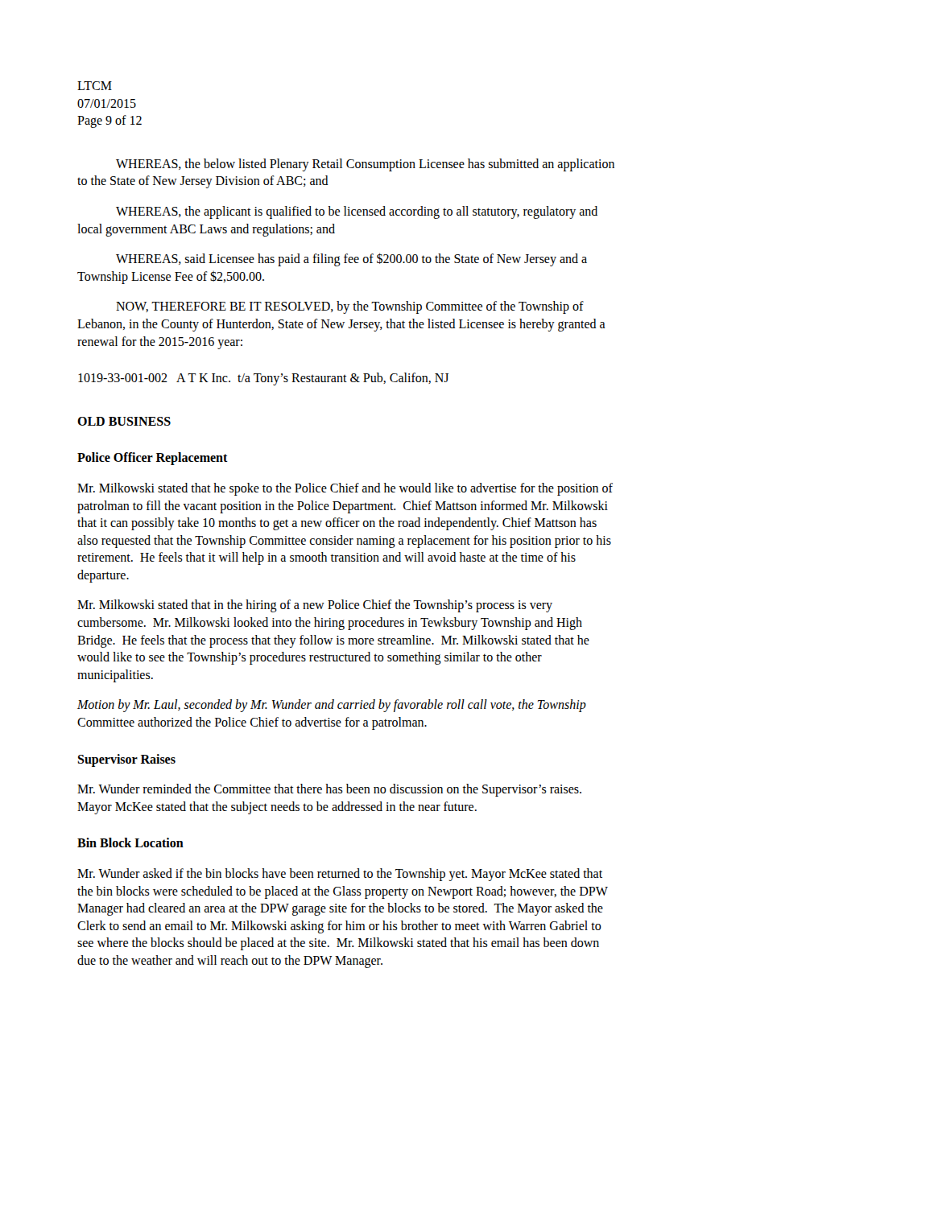LTCM
07/01/2015
Page 9 of 12
WHEREAS, the below listed Plenary Retail Consumption Licensee has submitted an application to the State of New Jersey Division of ABC; and
WHEREAS, the applicant is qualified to be licensed according to all statutory, regulatory and local government ABC Laws and regulations; and
WHEREAS, said Licensee has paid a filing fee of $200.00 to the State of New Jersey and a Township License Fee of $2,500.00.
NOW, THEREFORE BE IT RESOLVED, by the Township Committee of the Township of Lebanon, in the County of Hunterdon, State of New Jersey, that the listed Licensee is hereby granted a renewal for the 2015-2016 year:
1019-33-001-002 A T K Inc. t/a Tony’s Restaurant & Pub, Califon, NJ
OLD BUSINESS
Police Officer Replacement
Mr. Milkowski stated that he spoke to the Police Chief and he would like to advertise for the position of patrolman to fill the vacant position in the Police Department. Chief Mattson informed Mr. Milkowski that it can possibly take 10 months to get a new officer on the road independently. Chief Mattson has also requested that the Township Committee consider naming a replacement for his position prior to his retirement. He feels that it will help in a smooth transition and will avoid haste at the time of his departure.
Mr. Milkowski stated that in the hiring of a new Police Chief the Township’s process is very cumbersome. Mr. Milkowski looked into the hiring procedures in Tewksbury Township and High Bridge. He feels that the process that they follow is more streamline. Mr. Milkowski stated that he would like to see the Township’s procedures restructured to something similar to the other municipalities.
Motion by Mr. Laul, seconded by Mr. Wunder and carried by favorable roll call vote, the Township Committee authorized the Police Chief to advertise for a patrolman.
Supervisor Raises
Mr. Wunder reminded the Committee that there has been no discussion on the Supervisor’s raises. Mayor McKee stated that the subject needs to be addressed in the near future.
Bin Block Location
Mr. Wunder asked if the bin blocks have been returned to the Township yet. Mayor McKee stated that the bin blocks were scheduled to be placed at the Glass property on Newport Road; however, the DPW Manager had cleared an area at the DPW garage site for the blocks to be stored. The Mayor asked the Clerk to send an email to Mr. Milkowski asking for him or his brother to meet with Warren Gabriel to see where the blocks should be placed at the site. Mr. Milkowski stated that his email has been down due to the weather and will reach out to the DPW Manager.